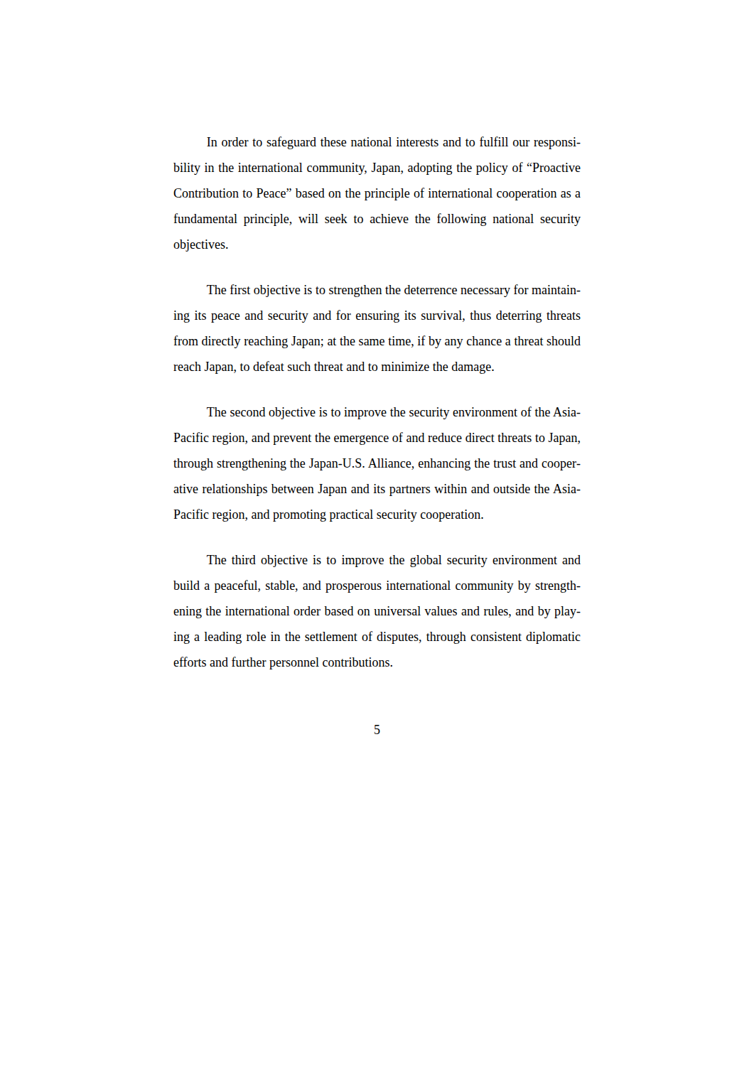In order to safeguard these national interests and to fulfill our responsibility in the international community, Japan, adopting the policy of “Proactive Contribution to Peace” based on the principle of international cooperation as a fundamental principle, will seek to achieve the following national security objectives.
The first objective is to strengthen the deterrence necessary for maintaining its peace and security and for ensuring its survival, thus deterring threats from directly reaching Japan; at the same time, if by any chance a threat should reach Japan, to defeat such threat and to minimize the damage.
The second objective is to improve the security environment of the Asia-Pacific region, and prevent the emergence of and reduce direct threats to Japan, through strengthening the Japan-U.S. Alliance, enhancing the trust and cooperative relationships between Japan and its partners within and outside the Asia-Pacific region, and promoting practical security cooperation.
The third objective is to improve the global security environment and build a peaceful, stable, and prosperous international community by strengthening the international order based on universal values and rules, and by playing a leading role in the settlement of disputes, through consistent diplomatic efforts and further personnel contributions.
5